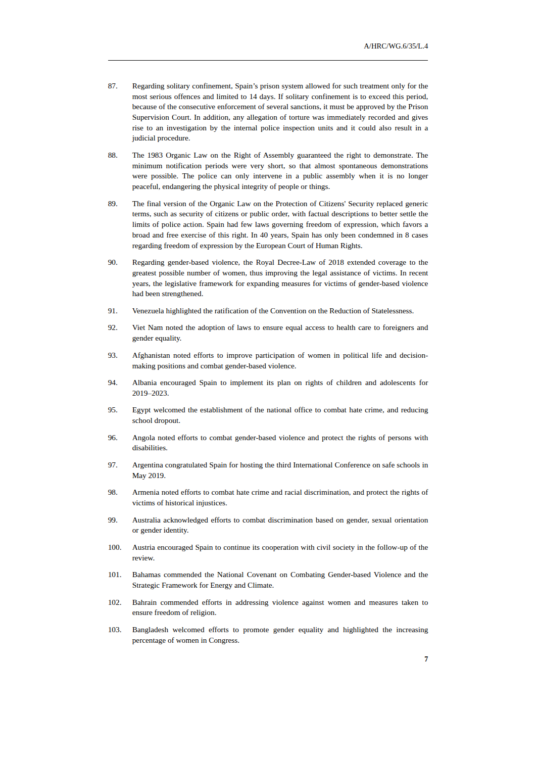A/HRC/WG.6/35/L.4
87. Regarding solitary confinement, Spain’s prison system allowed for such treatment only for the most serious offences and limited to 14 days. If solitary confinement is to exceed this period, because of the consecutive enforcement of several sanctions, it must be approved by the Prison Supervision Court. In addition, any allegation of torture was immediately recorded and gives rise to an investigation by the internal police inspection units and it could also result in a judicial procedure.
88. The 1983 Organic Law on the Right of Assembly guaranteed the right to demonstrate. The minimum notification periods were very short, so that almost spontaneous demonstrations were possible. The police can only intervene in a public assembly when it is no longer peaceful, endangering the physical integrity of people or things.
89. The final version of the Organic Law on the Protection of Citizens' Security replaced generic terms, such as security of citizens or public order, with factual descriptions to better settle the limits of police action. Spain had few laws governing freedom of expression, which favors a broad and free exercise of this right. In 40 years, Spain has only been condemned in 8 cases regarding freedom of expression by the European Court of Human Rights.
90. Regarding gender-based violence, the Royal Decree-Law of 2018 extended coverage to the greatest possible number of women, thus improving the legal assistance of victims. In recent years, the legislative framework for expanding measures for victims of gender-based violence had been strengthened.
91. Venezuela highlighted the ratification of the Convention on the Reduction of Statelessness.
92. Viet Nam noted the adoption of laws to ensure equal access to health care to foreigners and gender equality.
93. Afghanistan noted efforts to improve participation of women in political life and decision-making positions and combat gender-based violence.
94. Albania encouraged Spain to implement its plan on rights of children and adolescents for 2019–2023.
95. Egypt welcomed the establishment of the national office to combat hate crime, and reducing school dropout.
96. Angola noted efforts to combat gender-based violence and protect the rights of persons with disabilities.
97. Argentina congratulated Spain for hosting the third International Conference on safe schools in May 2019.
98. Armenia noted efforts to combat hate crime and racial discrimination, and protect the rights of victims of historical injustices.
99. Australia acknowledged efforts to combat discrimination based on gender, sexual orientation or gender identity.
100. Austria encouraged Spain to continue its cooperation with civil society in the follow-up of the review.
101. Bahamas commended the National Covenant on Combating Gender-based Violence and the Strategic Framework for Energy and Climate.
102. Bahrain commended efforts in addressing violence against women and measures taken to ensure freedom of religion.
103. Bangladesh welcomed efforts to promote gender equality and highlighted the increasing percentage of women in Congress.
7